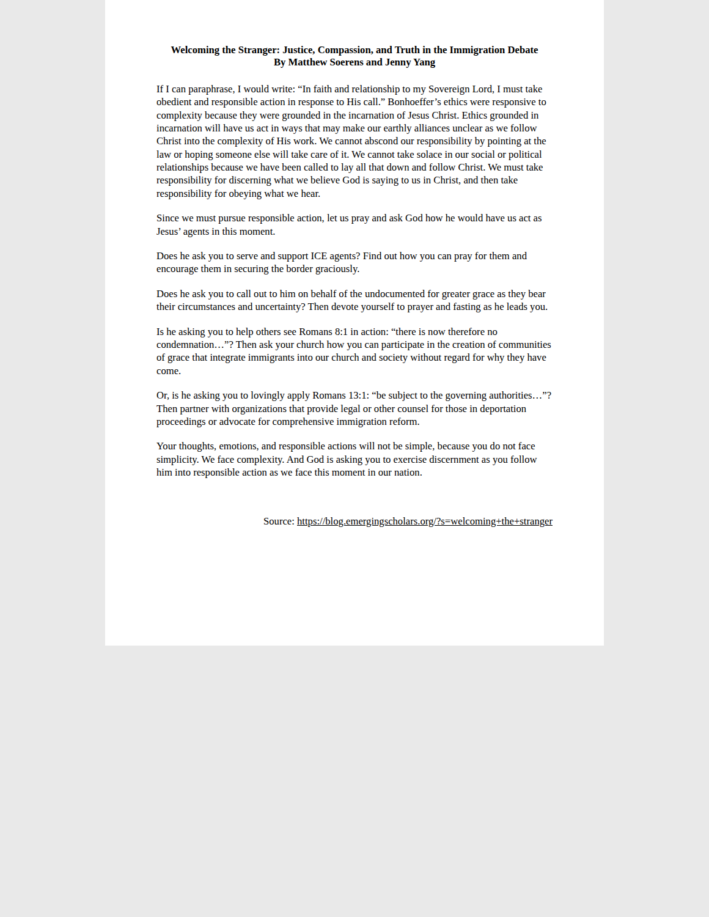Welcoming the Stranger: Justice, Compassion, and Truth in the Immigration Debate By Matthew Soerens and Jenny Yang
If I can paraphrase, I would write: “In faith and relationship to my Sovereign Lord, I must take obedient and responsible action in response to His call.” Bonhoeffer’s ethics were responsive to complexity because they were grounded in the incarnation of Jesus Christ. Ethics grounded in incarnation will have us act in ways that may make our earthly alliances unclear as we follow Christ into the complexity of His work. We cannot abscond our responsibility by pointing at the law or hoping someone else will take care of it. We cannot take solace in our social or political relationships because we have been called to lay all that down and follow Christ. We must take responsibility for discerning what we believe God is saying to us in Christ, and then take responsibility for obeying what we hear.
Since we must pursue responsible action, let us pray and ask God how he would have us act as Jesus’ agents in this moment.
Does he ask you to serve and support ICE agents? Find out how you can pray for them and encourage them in securing the border graciously.
Does he ask you to call out to him on behalf of the undocumented for greater grace as they bear their circumstances and uncertainty? Then devote yourself to prayer and fasting as he leads you.
Is he asking you to help others see Romans 8:1 in action: “there is now therefore no condemnation…”? Then ask your church how you can participate in the creation of communities of grace that integrate immigrants into our church and society without regard for why they have come.
Or, is he asking you to lovingly apply Romans 13:1: “be subject to the governing authorities…”? Then partner with organizations that provide legal or other counsel for those in deportation proceedings or advocate for comprehensive immigration reform.
Your thoughts, emotions, and responsible actions will not be simple, because you do not face simplicity. We face complexity. And God is asking you to exercise discernment as you follow him into responsible action as we face this moment in our nation.
Source: https://blog.emergingscholars.org/?s=welcoming+the+stranger